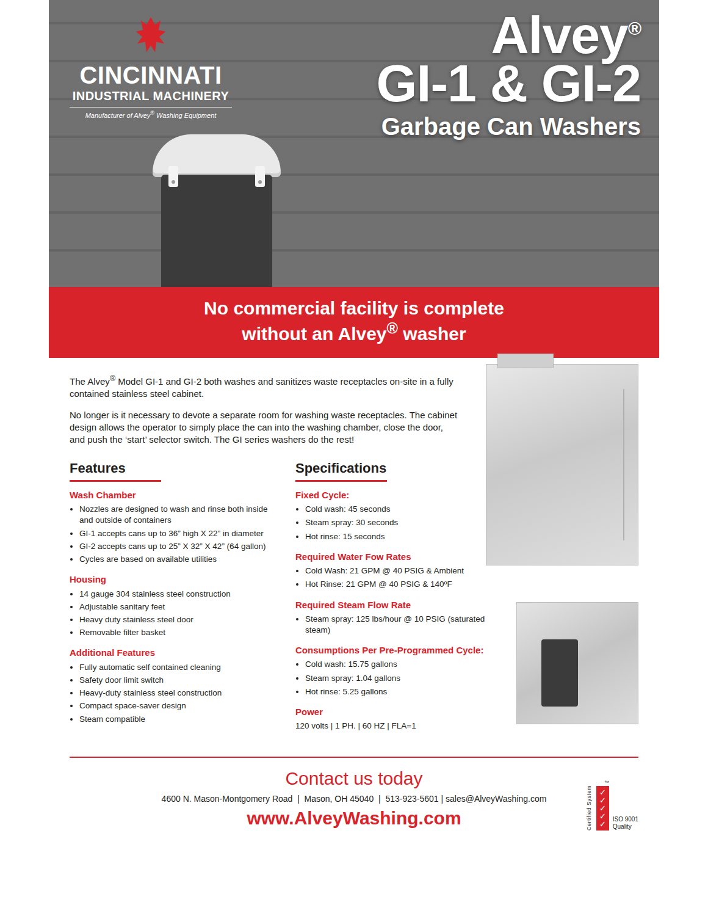CINCINNATI
INDUSTRIAL MACHINERY
Manufacturer of Alvey® Washing Equipment
Alvey®
GI-1 & GI-2
Garbage Can Washers
No commercial facility is complete
without an Alvey® washer
The Alvey® Model GI-1 and GI-2 both washes and sanitizes waste receptacles on-site in a fully contained stainless steel cabinet.
No longer is it necessary to devote a separate room for washing waste receptacles. The cabinet design allows the operator to simply place the can into the washing chamber, close the door, and push the ‘start’ selector switch. The GI series washers do the rest!
Features
Wash Chamber
Nozzles are designed to wash and rinse both inside and outside of containers
GI-1 accepts cans up to 36” high X 22” in diameter
GI-2 accepts cans up to 25” X 32” X 42” (64 gallon)
Cycles are based on available utilities
Housing
14 gauge 304 stainless steel construction
Adjustable sanitary feet
Heavy duty stainless steel door
Removable filter basket
Additional Features
Fully automatic self contained cleaning
Safety door limit switch
Heavy-duty stainless steel construction
Compact space-saver design
Steam compatible
Specifications
Fixed Cycle:
Cold wash: 45 seconds
Steam spray: 30 seconds
Hot rinse: 15 seconds
Required Water Fow Rates
Cold Wash: 21 GPM @ 40 PSIG & Ambient
Hot Rinse: 21 GPM @ 40 PSIG & 140ºF
Required Steam Flow Rate
Steam spray: 125 lbs/hour @ 10 PSIG (saturated steam)
Consumptions Per Pre-Programmed Cycle:
Cold wash: 15.75 gallons
Steam spray: 1.04 gallons
Hot rinse: 5.25 gallons
Power
120 volts | 1 PH. | 60 HZ | FLA=1
Contact us today
4600 N. Mason-Montgomery Road | Mason, OH 45040 | 513-923-5601 | sales@AlveyWashing.com
www.AlveyWashing.com
Certified System ™ ✓✓✓✓✓ ISO 9001
Quality